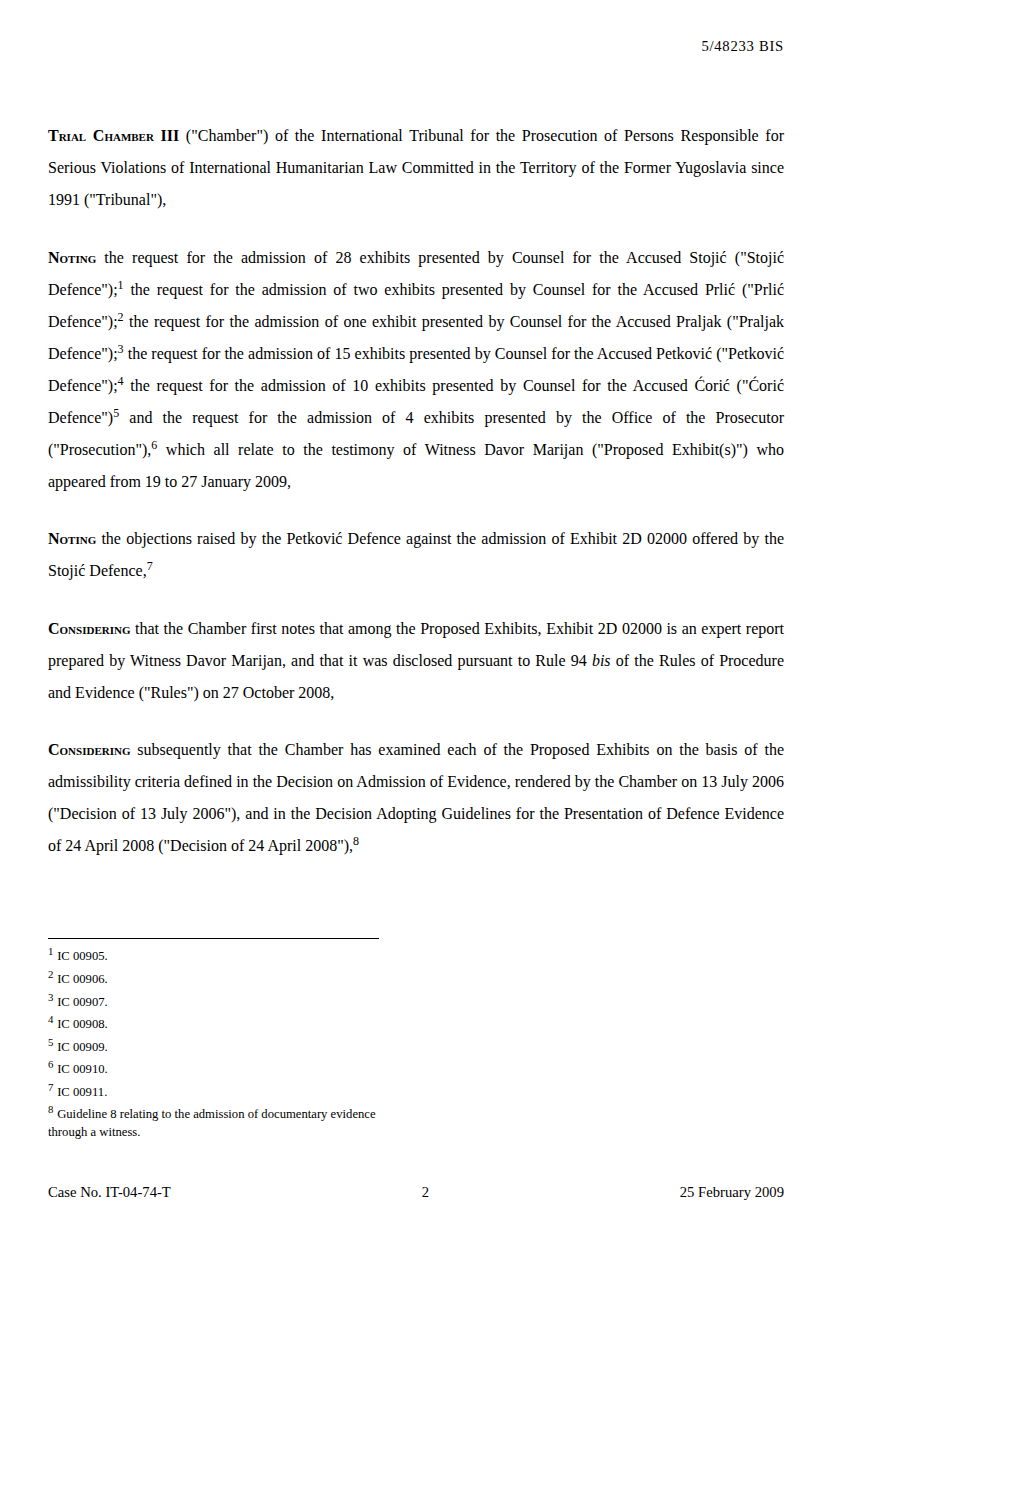5/48233 BIS
Trial Chamber III ("Chamber") of the International Tribunal for the Prosecution of Persons Responsible for Serious Violations of International Humanitarian Law Committed in the Territory of the Former Yugoslavia since 1991 ("Tribunal"),
Noting the request for the admission of 28 exhibits presented by Counsel for the Accused Stojić ("Stojić Defence");1 the request for the admission of two exhibits presented by Counsel for the Accused Prlić ("Prlić Defence");2 the request for the admission of one exhibit presented by Counsel for the Accused Praljak ("Praljak Defence");3 the request for the admission of 15 exhibits presented by Counsel for the Accused Petković ("Petković Defence");4 the request for the admission of 10 exhibits presented by Counsel for the Accused Ćorić ("Ćorić Defence")5 and the request for the admission of 4 exhibits presented by the Office of the Prosecutor ("Prosecution"),6 which all relate to the testimony of Witness Davor Marijan ("Proposed Exhibit(s)") who appeared from 19 to 27 January 2009,
Noting the objections raised by the Petković Defence against the admission of Exhibit 2D 02000 offered by the Stojić Defence,7
Considering that the Chamber first notes that among the Proposed Exhibits, Exhibit 2D 02000 is an expert report prepared by Witness Davor Marijan, and that it was disclosed pursuant to Rule 94 bis of the Rules of Procedure and Evidence ("Rules") on 27 October 2008,
Considering subsequently that the Chamber has examined each of the Proposed Exhibits on the basis of the admissibility criteria defined in the Decision on Admission of Evidence, rendered by the Chamber on 13 July 2006 ("Decision of 13 July 2006"), and in the Decision Adopting Guidelines for the Presentation of Defence Evidence of 24 April 2008 ("Decision of 24 April 2008"),8
1 IC 00905.
2 IC 00906.
3 IC 00907.
4 IC 00908.
5 IC 00909.
6 IC 00910.
7 IC 00911.
8 Guideline 8 relating to the admission of documentary evidence through a witness.
Case No. IT-04-74-T 2 25 February 2009